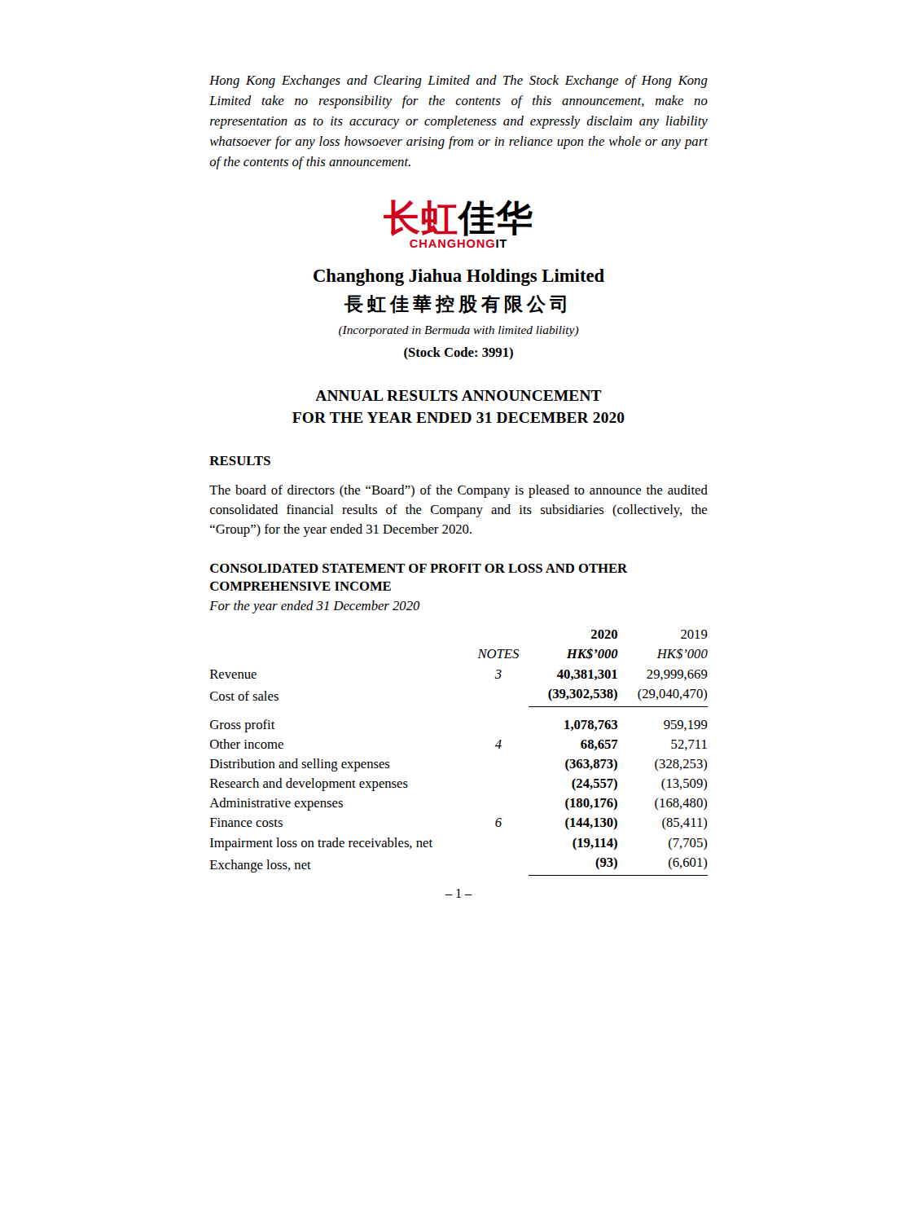Hong Kong Exchanges and Clearing Limited and The Stock Exchange of Hong Kong Limited take no responsibility for the contents of this announcement, make no representation as to its accuracy or completeness and expressly disclaim any liability whatsoever for any loss howsoever arising from or in reliance upon the whole or any part of the contents of this announcement.
长虹佳华
CHANGHONGIT
Changhong Jiahua Holdings Limited
長虹佳華控股有限公司
(Incorporated in Bermuda with limited liability)
(Stock Code: 3991)
ANNUAL RESULTS ANNOUNCEMENT
FOR THE YEAR ENDED 31 DECEMBER 2020
RESULTS
The board of directors (the “Board”) of the Company is pleased to announce the audited consolidated financial results of the Company and its subsidiaries (collectively, the “Group”) for the year ended 31 December 2020.
CONSOLIDATED STATEMENT OF PROFIT OR LOSS AND OTHER
COMPREHENSIVE INCOME
For the year ended 31 December 2020
| | | 2020 | 2019 |
| --- | --- | --- | --- |
| | NOTES | HK$’000 | HK$’000 |
| Revenue | 3 | 40,381,301 | 29,999,669 |
| Cost of sales | | (39,302,538) | (29,040,470) |
| Gross profit | | 1,078,763 | 959,199 |
| Other income | 4 | 68,657 | 52,711 |
| Distribution and selling expenses | | (363,873) | (328,253) |
| Research and development expenses | | (24,557) | (13,509) |
| Administrative expenses | | (180,176) | (168,480) |
| Finance costs | 6 | (144,130) | (85,411) |
| Impairment loss on trade receivables, net | | (19,114) | (7,705) |
| Exchange loss, net | | (93) | (6,601) |
– 1 –